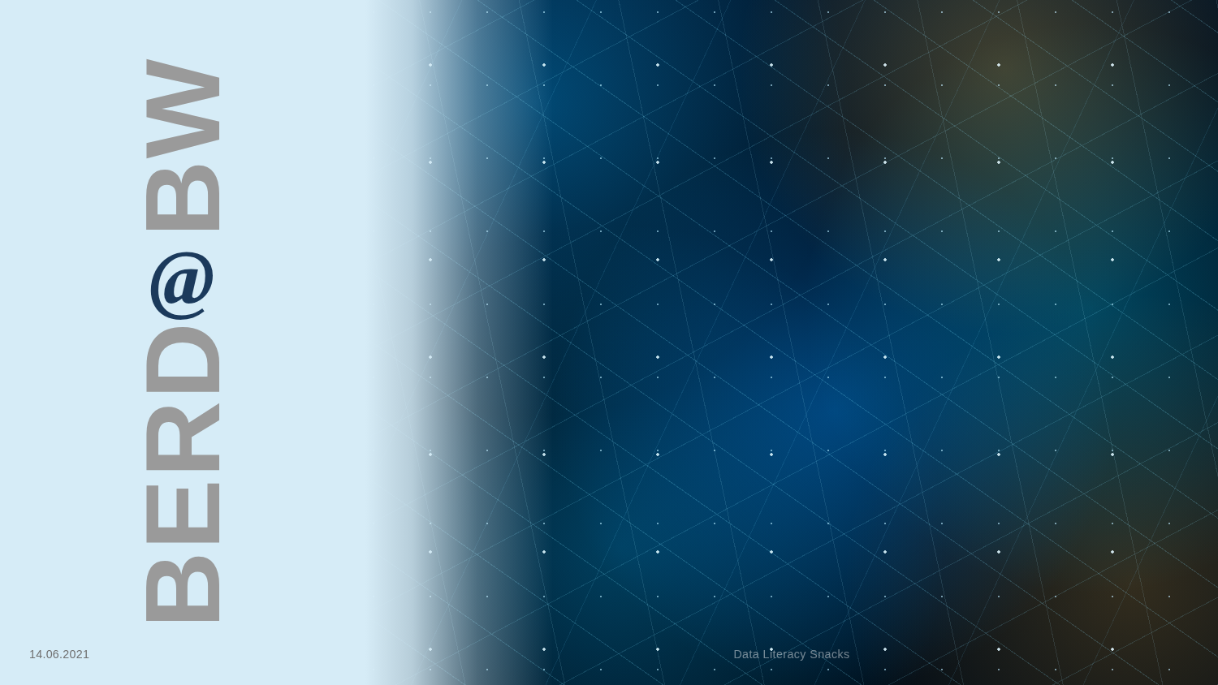BERD@BW
14.06.2021
Data Literacy Snacks